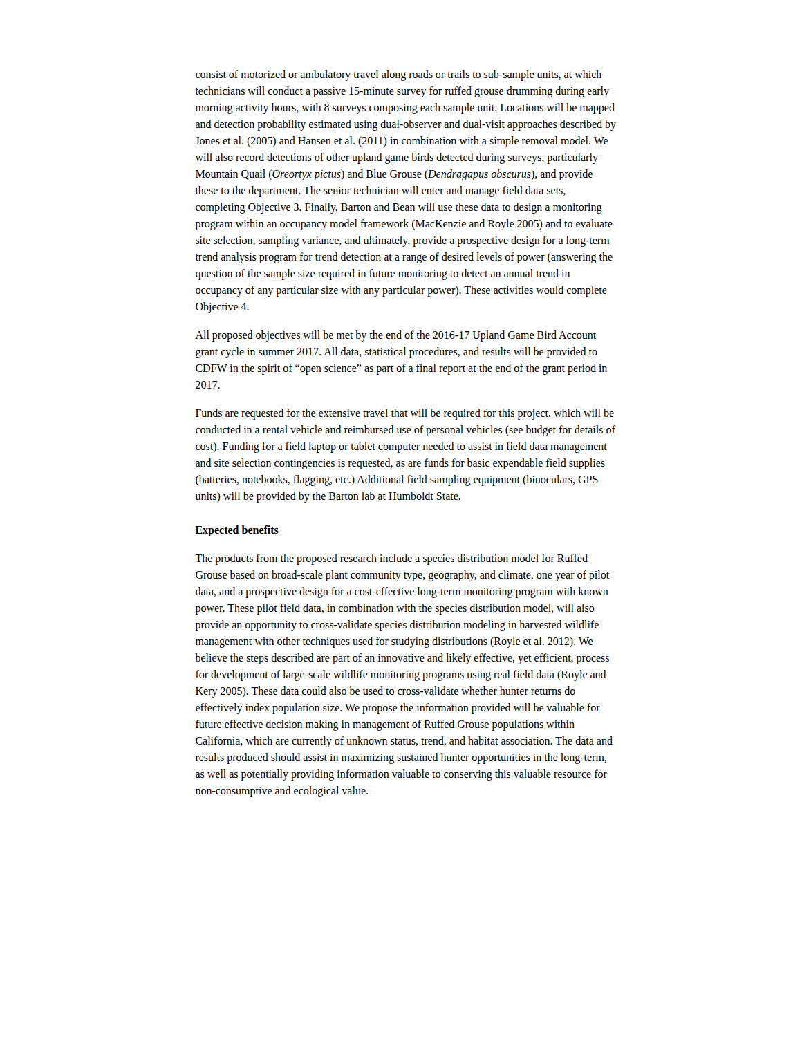consist of motorized or ambulatory travel along roads or trails to sub-sample units, at which technicians will conduct a passive 15-minute survey for ruffed grouse drumming during early morning activity hours, with 8 surveys composing each sample unit. Locations will be mapped and detection probability estimated using dual-observer and dual-visit approaches described by Jones et al. (2005) and Hansen et al. (2011) in combination with a simple removal model. We will also record detections of other upland game birds detected during surveys, particularly Mountain Quail (Oreortyx pictus) and Blue Grouse (Dendragapus obscurus), and provide these to the department. The senior technician will enter and manage field data sets, completing Objective 3. Finally, Barton and Bean will use these data to design a monitoring program within an occupancy model framework (MacKenzie and Royle 2005) and to evaluate site selection, sampling variance, and ultimately, provide a prospective design for a long-term trend analysis program for trend detection at a range of desired levels of power (answering the question of the sample size required in future monitoring to detect an annual trend in occupancy of any particular size with any particular power). These activities would complete Objective 4.
All proposed objectives will be met by the end of the 2016-17 Upland Game Bird Account grant cycle in summer 2017. All data, statistical procedures, and results will be provided to CDFW in the spirit of “open science” as part of a final report at the end of the grant period in 2017.
Funds are requested for the extensive travel that will be required for this project, which will be conducted in a rental vehicle and reimbursed use of personal vehicles (see budget for details of cost). Funding for a field laptop or tablet computer needed to assist in field data management and site selection contingencies is requested, as are funds for basic expendable field supplies (batteries, notebooks, flagging, etc.) Additional field sampling equipment (binoculars, GPS units) will be provided by the Barton lab at Humboldt State.
Expected benefits
The products from the proposed research include a species distribution model for Ruffed Grouse based on broad-scale plant community type, geography, and climate, one year of pilot data, and a prospective design for a cost-effective long-term monitoring program with known power. These pilot field data, in combination with the species distribution model, will also provide an opportunity to cross-validate species distribution modeling in harvested wildlife management with other techniques used for studying distributions (Royle et al. 2012). We believe the steps described are part of an innovative and likely effective, yet efficient, process for development of large-scale wildlife monitoring programs using real field data (Royle and Kery 2005). These data could also be used to cross-validate whether hunter returns do effectively index population size. We propose the information provided will be valuable for future effective decision making in management of Ruffed Grouse populations within California, which are currently of unknown status, trend, and habitat association. The data and results produced should assist in maximizing sustained hunter opportunities in the long-term, as well as potentially providing information valuable to conserving this valuable resource for non-consumptive and ecological value.